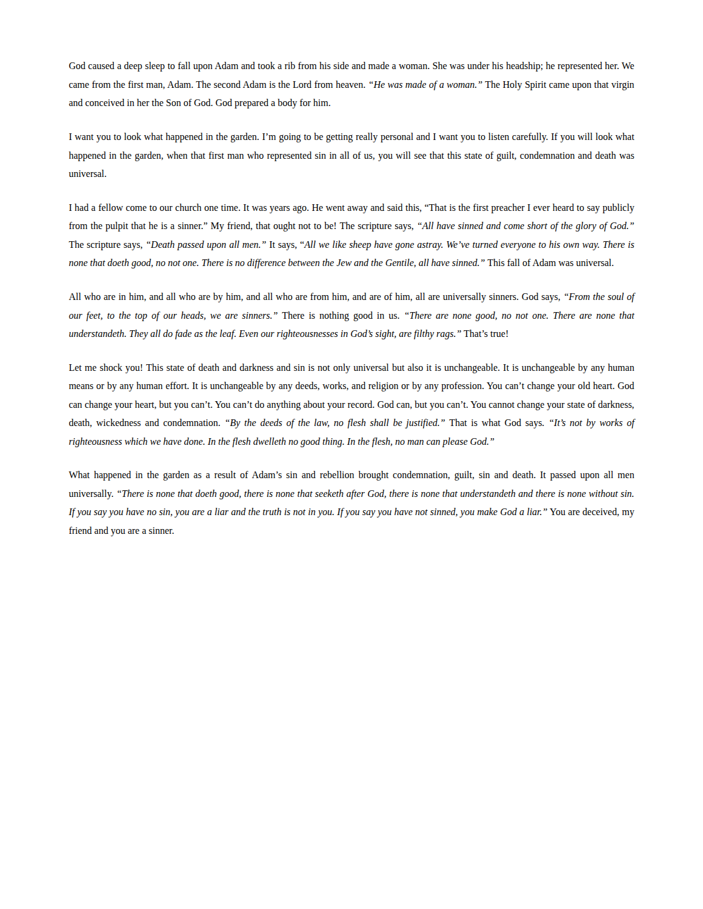God caused a deep sleep to fall upon Adam and took a rib from his side and made a woman. She was under his headship; he represented her. We came from the first man, Adam. The second Adam is the Lord from heaven. “He was made of a woman.” The Holy Spirit came upon that virgin and conceived in her the Son of God. God prepared a body for him.
I want you to look what happened in the garden. I’m going to be getting really personal and I want you to listen carefully. If you will look what happened in the garden, when that first man who represented sin in all of us, you will see that this state of guilt, condemnation and death was universal.
I had a fellow come to our church one time. It was years ago. He went away and said this, “That is the first preacher I ever heard to say publicly from the pulpit that he is a sinner.” My friend, that ought not to be! The scripture says, “All have sinned and come short of the glory of God.” The scripture says, “Death passed upon all men.” It says, “All we like sheep have gone astray. We’ve turned everyone to his own way. There is none that doeth good, no not one. There is no difference between the Jew and the Gentile, all have sinned.” This fall of Adam was universal.
All who are in him, and all who are by him, and all who are from him, and are of him, all are universally sinners. God says, “From the soul of our feet, to the top of our heads, we are sinners.” There is nothing good in us. “There are none good, no not one. There are none that understandeth. They all do fade as the leaf. Even our righteousnesses in God’s sight, are filthy rags.” That’s true!
Let me shock you! This state of death and darkness and sin is not only universal but also it is unchangeable. It is unchangeable by any human means or by any human effort. It is unchangeable by any deeds, works, and religion or by any profession. You can’t change your old heart. God can change your heart, but you can’t. You can’t do anything about your record. God can, but you can’t. You cannot change your state of darkness, death, wickedness and condemnation. “By the deeds of the law, no flesh shall be justified.” That is what God says. “It’s not by works of righteousness which we have done. In the flesh dwelleth no good thing. In the flesh, no man can please God.”
What happened in the garden as a result of Adam’s sin and rebellion brought condemnation, guilt, sin and death. It passed upon all men universally. “There is none that doeth good, there is none that seeketh after God, there is none that understandeth and there is none without sin. If you say you have no sin, you are a liar and the truth is not in you. If you say you have not sinned, you make God a liar.” You are deceived, my friend and you are a sinner.